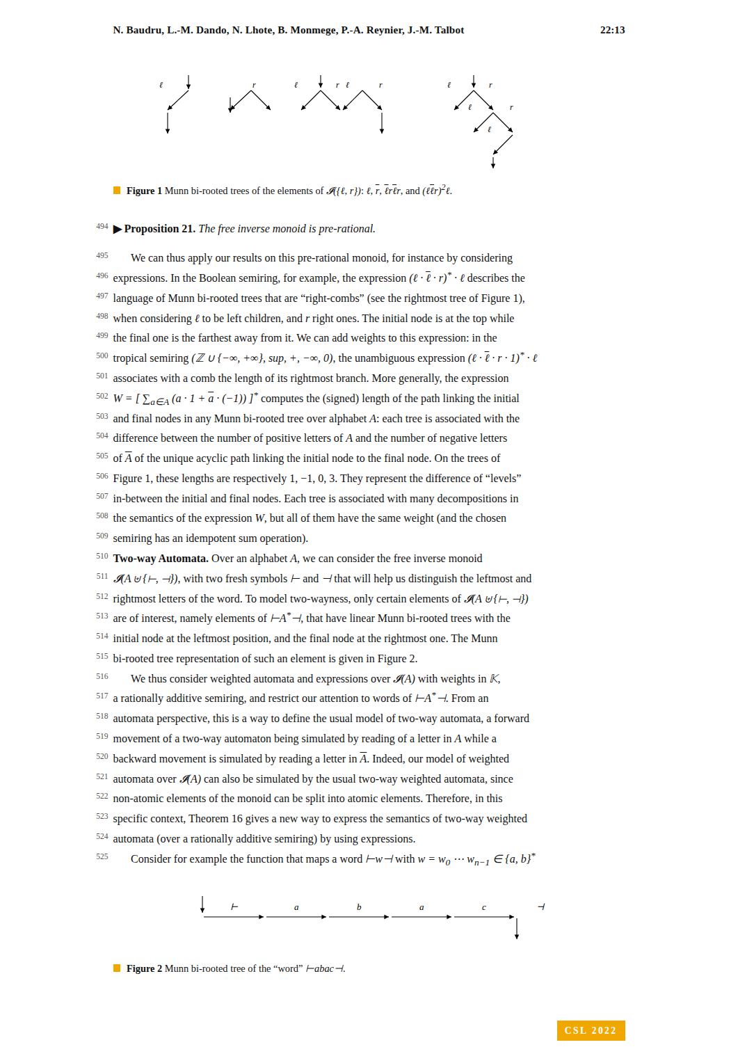N. Baudru, L.-M. Dando, N. Lhote, B. Monmege, P.-A. Reynier, J.-M. Talbot 22:13
ℓ r ℓ r ℓ r ℓ r ℓ r ℓ
Figure 1 Munn bi-rooted trees of the elements of 𝓘({ℓ, r}): ℓ, r, ℓrℓr, and (ℓℓr)2ℓ.
494
▶ Proposition 21. The free inverse monoid is pre-rational.
495
We can thus apply our results on this pre-rational monoid, for instance by considering
496
expressions. In the Boolean semiring, for example, the expression (ℓ · ℓ · r)* · ℓ describes the
497
language of Munn bi-rooted trees that are “right-combs” (see the rightmost tree of Figure 1),
498
when considering ℓ to be left children, and r right ones. The initial node is at the top while
499
the final one is the farthest away from it. We can add weights to this expression: in the
500
tropical semiring (ℤ ∪ {−∞, +∞}, sup, +, −∞, 0), the unambiguous expression (ℓ · ℓ · r · 1)* · ℓ
501
associates with a comb the length of its rightmost branch. More generally, the expression
502
W = [ ∑a∈A (a · 1 + a · (−1)) ]* computes the (signed) length of the path linking the initial
503
and final nodes in any Munn bi-rooted tree over alphabet A: each tree is associated with the
504
difference between the number of positive letters of A and the number of negative letters
505
of A of the unique acyclic path linking the initial node to the final node. On the trees of
506
Figure 1, these lengths are respectively 1, −1, 0, 3. They represent the difference of “levels”
507
in-between the initial and final nodes. Each tree is associated with many decompositions in
508
the semantics of the expression W, but all of them have the same weight (and the chosen
509
semiring has an idempotent sum operation).
510
Two-way Automata. Over an alphabet A, we can consider the free inverse monoid
511
𝓘(A ⊎ {⊢, ⊣}), with two fresh symbols ⊢ and ⊣ that will help us distinguish the leftmost and
512
rightmost letters of the word. To model two-wayness, only certain elements of 𝓘(A ⊎ {⊢, ⊣})
513
are of interest, namely elements of ⊢A*⊣, that have linear Munn bi-rooted trees with the
514
initial node at the leftmost position, and the final node at the rightmost one. The Munn
515
bi-rooted tree representation of such an element is given in Figure 2.
516
We thus consider weighted automata and expressions over 𝓘(A) with weights in 𝕂,
517
a rationally additive semiring, and restrict our attention to words of ⊢A*⊣. From an
518
automata perspective, this is a way to define the usual model of two-way automata, a forward
519
movement of a two-way automaton being simulated by reading of a letter in A while a
520
backward movement is simulated by reading a letter in A. Indeed, our model of weighted
521
automata over 𝓘(A) can also be simulated by the usual two-way weighted automata, since
522
non-atomic elements of the monoid can be split into atomic elements. Therefore, in this
523
specific context, Theorem 16 gives a new way to express the semantics of two-way weighted
524
automata (over a rationally additive semiring) by using expressions.
525
Consider for example the function that maps a word ⊢w⊣ with w = w0 ⋯ wn−1 ∈ {a, b}*
⊢ a b a c ⊣
Figure 2 Munn bi-rooted tree of the “word” ⊢abac⊣.
CSL 2022